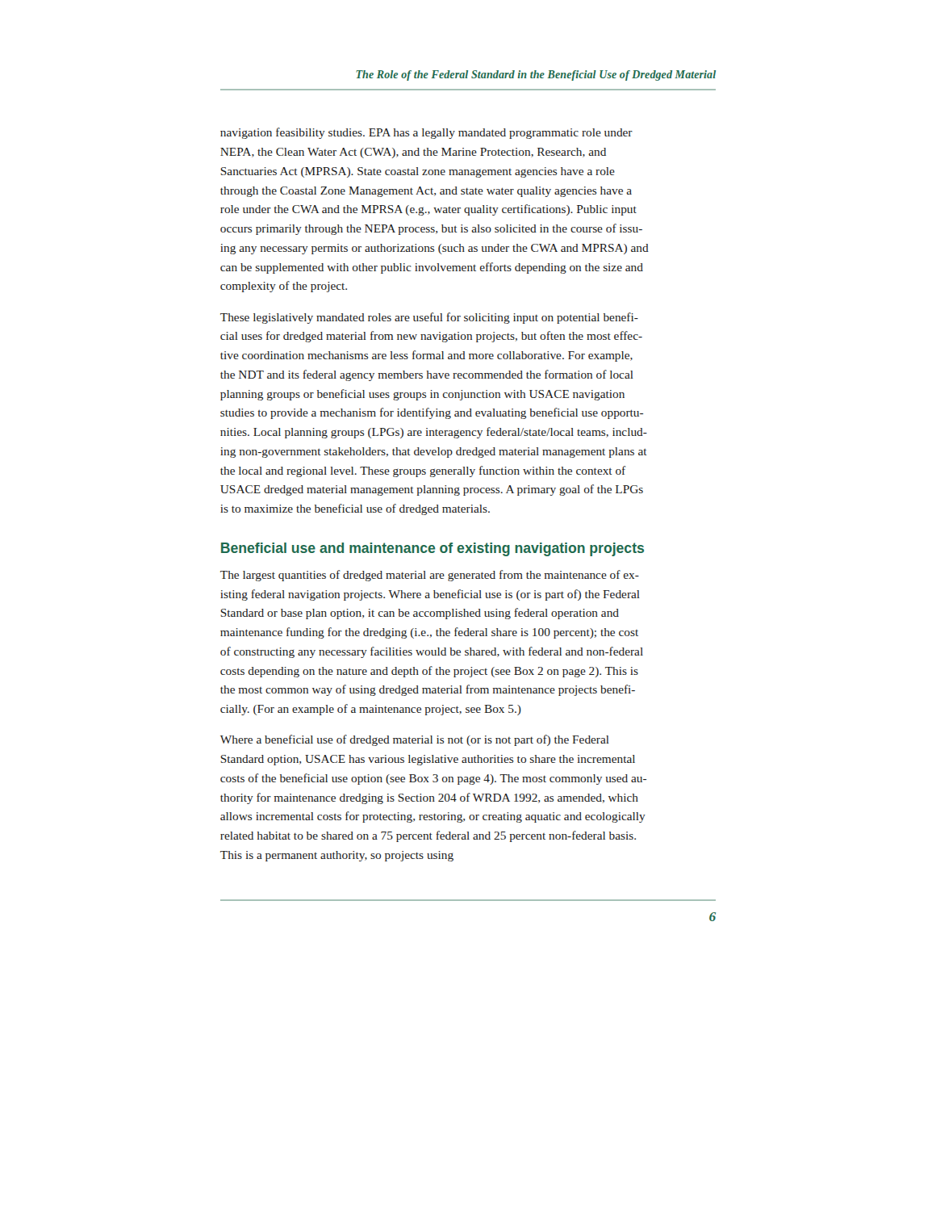The Role of the Federal Standard in the Beneficial Use of Dredged Material
navigation feasibility studies. EPA has a legally mandated programmatic role under NEPA, the Clean Water Act (CWA), and the Marine Protection, Research, and Sanctuaries Act (MPRSA). State coastal zone management agencies have a role through the Coastal Zone Management Act, and state water quality agencies have a role under the CWA and the MPRSA (e.g., water quality certifications). Public input occurs primarily through the NEPA process, but is also solicited in the course of issuing any necessary permits or authorizations (such as under the CWA and MPRSA) and can be supplemented with other public involvement efforts depending on the size and complexity of the project.
These legislatively mandated roles are useful for soliciting input on potential beneficial uses for dredged material from new navigation projects, but often the most effective coordination mechanisms are less formal and more collaborative. For example, the NDT and its federal agency members have recommended the formation of local planning groups or beneficial uses groups in conjunction with USACE navigation studies to provide a mechanism for identifying and evaluating beneficial use opportunities. Local planning groups (LPGs) are interagency federal/state/local teams, including non-government stakeholders, that develop dredged material management plans at the local and regional level. These groups generally function within the context of USACE dredged material management planning process. A primary goal of the LPGs is to maximize the beneficial use of dredged materials.
Beneficial use and maintenance of existing navigation projects
The largest quantities of dredged material are generated from the maintenance of existing federal navigation projects. Where a beneficial use is (or is part of) the Federal Standard or base plan option, it can be accomplished using federal operation and maintenance funding for the dredging (i.e., the federal share is 100 percent); the cost of constructing any necessary facilities would be shared, with federal and non-federal costs depending on the nature and depth of the project (see Box 2 on page 2). This is the most common way of using dredged material from maintenance projects beneficially. (For an example of a maintenance project, see Box 5.)
Where a beneficial use of dredged material is not (or is not part of) the Federal Standard option, USACE has various legislative authorities to share the incremental costs of the beneficial use option (see Box 3 on page 4). The most commonly used authority for maintenance dredging is Section 204 of WRDA 1992, as amended, which allows incremental costs for protecting, restoring, or creating aquatic and ecologically related habitat to be shared on a 75 percent federal and 25 percent non-federal basis. This is a permanent authority, so projects using
6